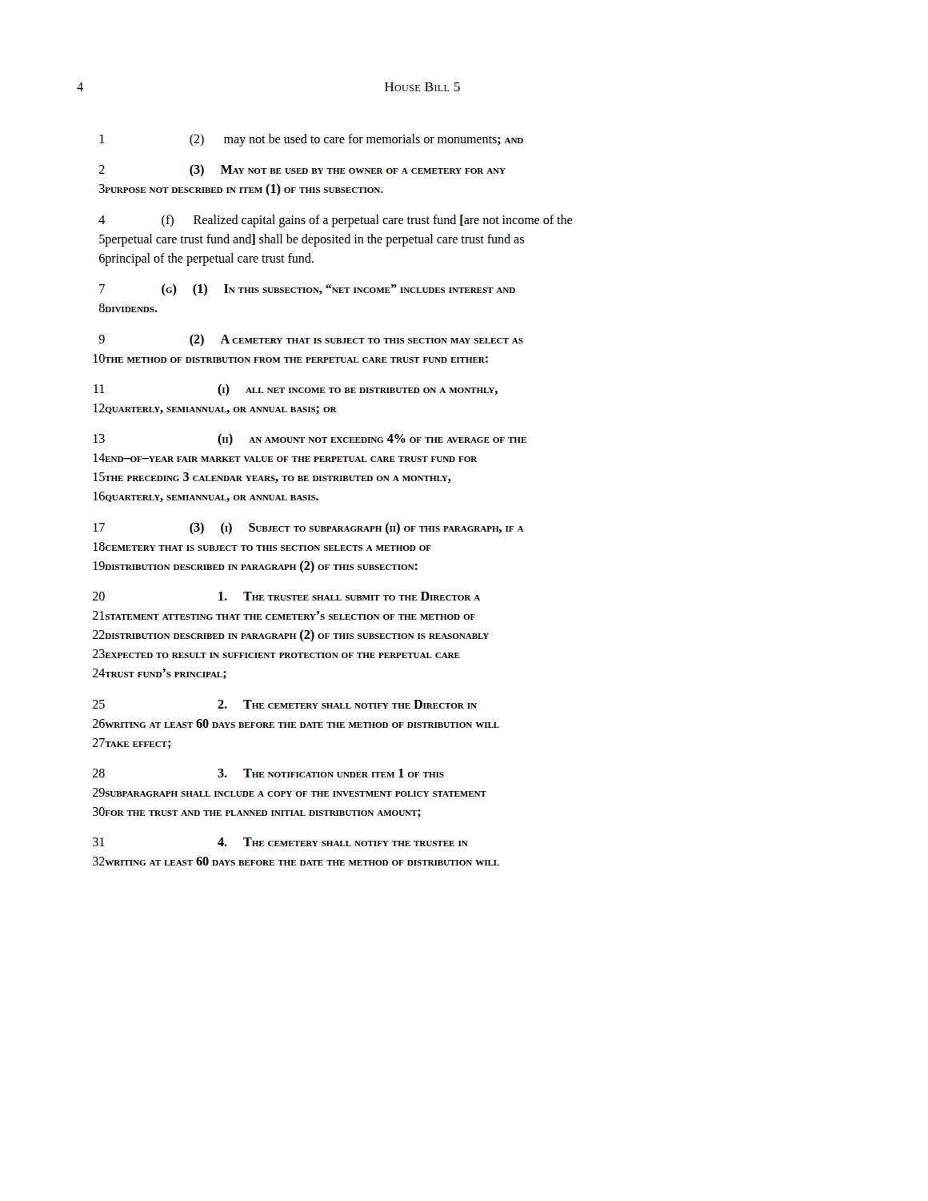4
House Bill 5
| 1 | (2) may not be used to care for memorials or monuments ; and |
| 2 | (3) May not be used by the owner of a cemetery for any |
| 3 | purpose not described in item (1) of this subsection . |
| 4 | (f) Realized capital gains of a perpetual care trust fund [ are not income of the |
| 5 | perpetual care trust fund and ] shall be deposited in the perpetual care trust fund as |
| 6 | principal of the perpetual care trust fund. |
| 7 | (g) (1) In this subsection, “net income” includes interest and |
| 8 | dividends. |
| 9 | (2) A cemetery that is subject to this section may select as |
| 10 | the method of distribution from the perpetual care trust fund either: |
| 11 | (i) all net income to be distributed on a monthly, |
| 12 | quarterly, semiannual, or annual basis; or |
| 13 | (ii) an amount not exceeding 4% of the average of the |
| 14 | end–of–year fair market value of the perpetual care trust fund for |
| 15 | the preceding 3 calendar years, to be distributed on a monthly, |
| 16 | quarterly, semiannual, or annual basis. |
| 17 | (3) (i) Subject to subparagraph (ii) of this paragraph, if a |
| 18 | cemetery that is subject to this section selects a method of |
| 19 | distribution described in paragraph (2) of this subsection: |
| 20 | 1. The trustee shall submit to the Director a |
| 21 | statement attesting that the cemetery’s selection of the method of |
| 22 | distribution described in paragraph (2) of this subsection is reasonably |
| 23 | expected to result in sufficient protection of the perpetual care |
| 24 | trust fund’s principal; |
| 25 | 2. The cemetery shall notify the Director in |
| 26 | writing at least 60 days before the date the method of distribution will |
| 27 | take effect; |
| 28 | 3. The notification under item 1 of this |
| 29 | subparagraph shall include a copy of the investment policy statement |
| 30 | for the trust and the planned initial distribution amount; |
| 31 | 4. The cemetery shall notify the trustee in |
| 32 | writing at least 60 days before the date the method of distribution will |